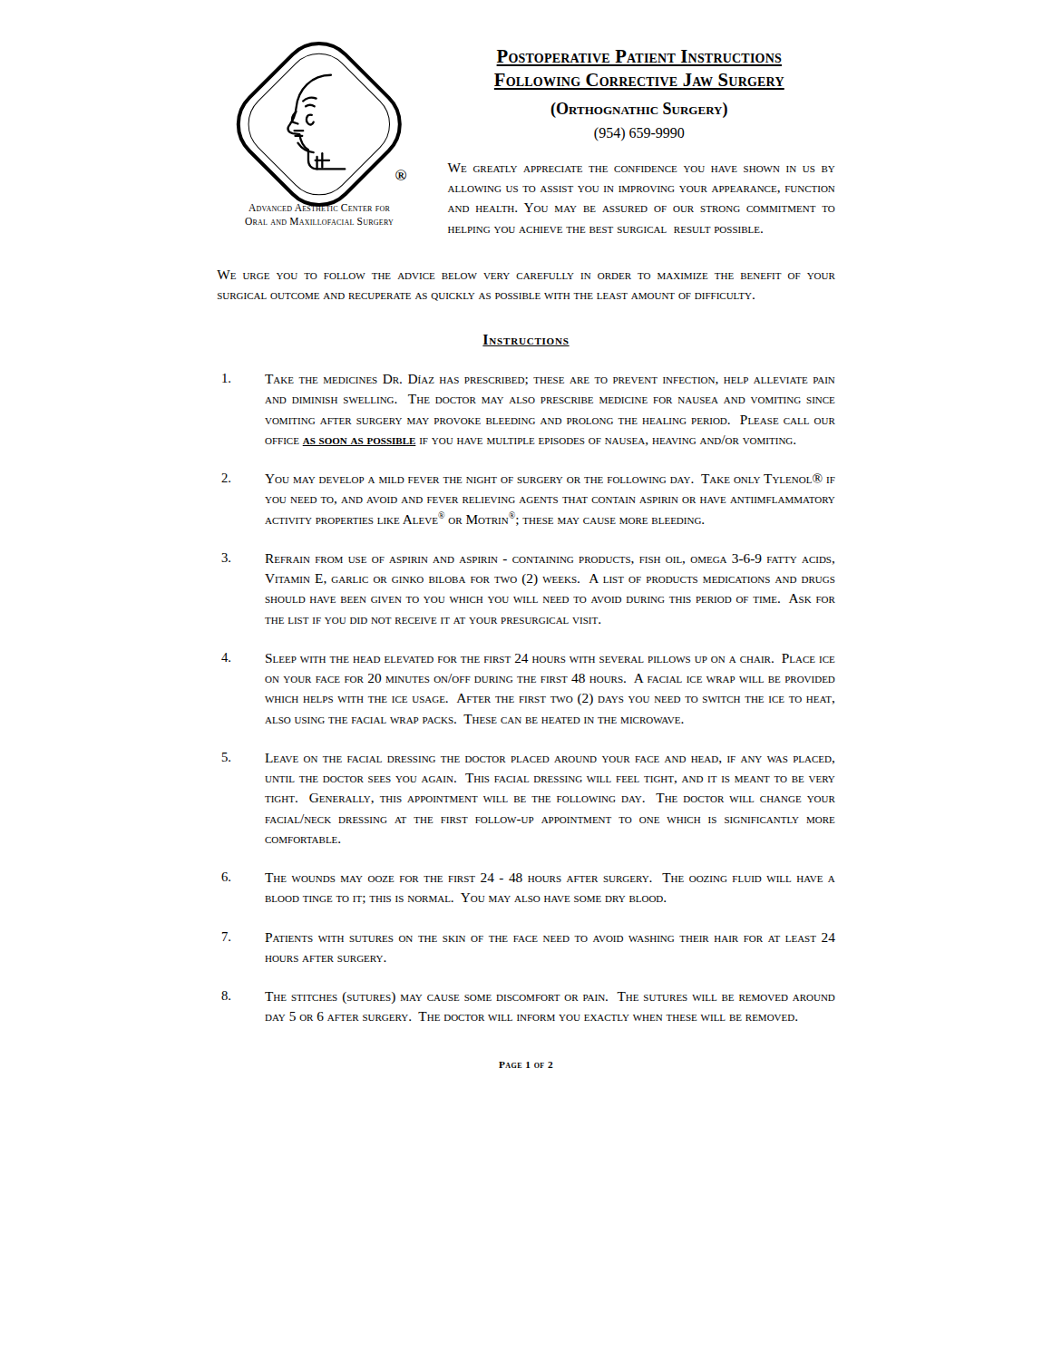®
Advanced Aesthetic Center for
Oral and Maxillofacial Surgery
Postoperative Patient Instructions
Following Corrective Jaw Surgery
(Orthognathic Surgery)
(954) 659-9990
We greatly appreciate the confidence you have shown in us by allowing us to assist you in improving your appearance, function and health. You may be assured of our strong commitment to helping you achieve the best surgical result possible.
We urge you to follow the advice below very carefully in order to maximize the benefit of your surgical outcome and recuperate as quickly as possible with the least amount of difficulty.
Instructions
Take the medicines Dr. Díaz has prescribed; these are to prevent infection, help alleviate pain and diminish swelling. The doctor may also prescribe medicine for nausea and vomiting since vomiting after surgery may provoke bleeding and prolong the healing period. Please call our office as soon as possible if you have multiple episodes of nausea, heaving and/or vomiting.
You may develop a mild fever the night of surgery or the following day. Take only Tylenol® if you need to, and avoid and fever relieving agents that contain aspirin or have antiimflammatory activity properties like Aleve® or Motrin®; these may cause more bleeding.
Refrain from use of aspirin and aspirin - containing products, fish oil, omega 3-6-9 fatty acids, Vitamin E, garlic or ginko biloba for two (2) weeks. A list of products medications and drugs should have been given to you which you will need to avoid during this period of time. Ask for the list if you did not receive it at your presurgical visit.
Sleep with the head elevated for the first 24 hours with several pillows up on a chair. Place ice on your face for 20 minutes on/off during the first 48 hours. A facial ice wrap will be provided which helps with the ice usage. After the first two (2) days you need to switch the ice to heat, also using the facial wrap packs. These can be heated in the microwave.
Leave on the facial dressing the doctor placed around your face and head, if any was placed, until the doctor sees you again. This facial dressing will feel tight, and it is meant to be very tight. Generally, this appointment will be the following day. The doctor will change your facial/neck dressing at the first follow-up appointment to one which is significantly more comfortable.
The wounds may ooze for the first 24 - 48 hours after surgery. The oozing fluid will have a blood tinge to it; this is normal. You may also have some dry blood.
Patients with sutures on the skin of the face need to avoid washing their hair for at least 24 hours after surgery.
The stitches (sutures) may cause some discomfort or pain. The sutures will be removed around day 5 or 6 after surgery. The doctor will inform you exactly when these will be removed.
Page 1 of 2